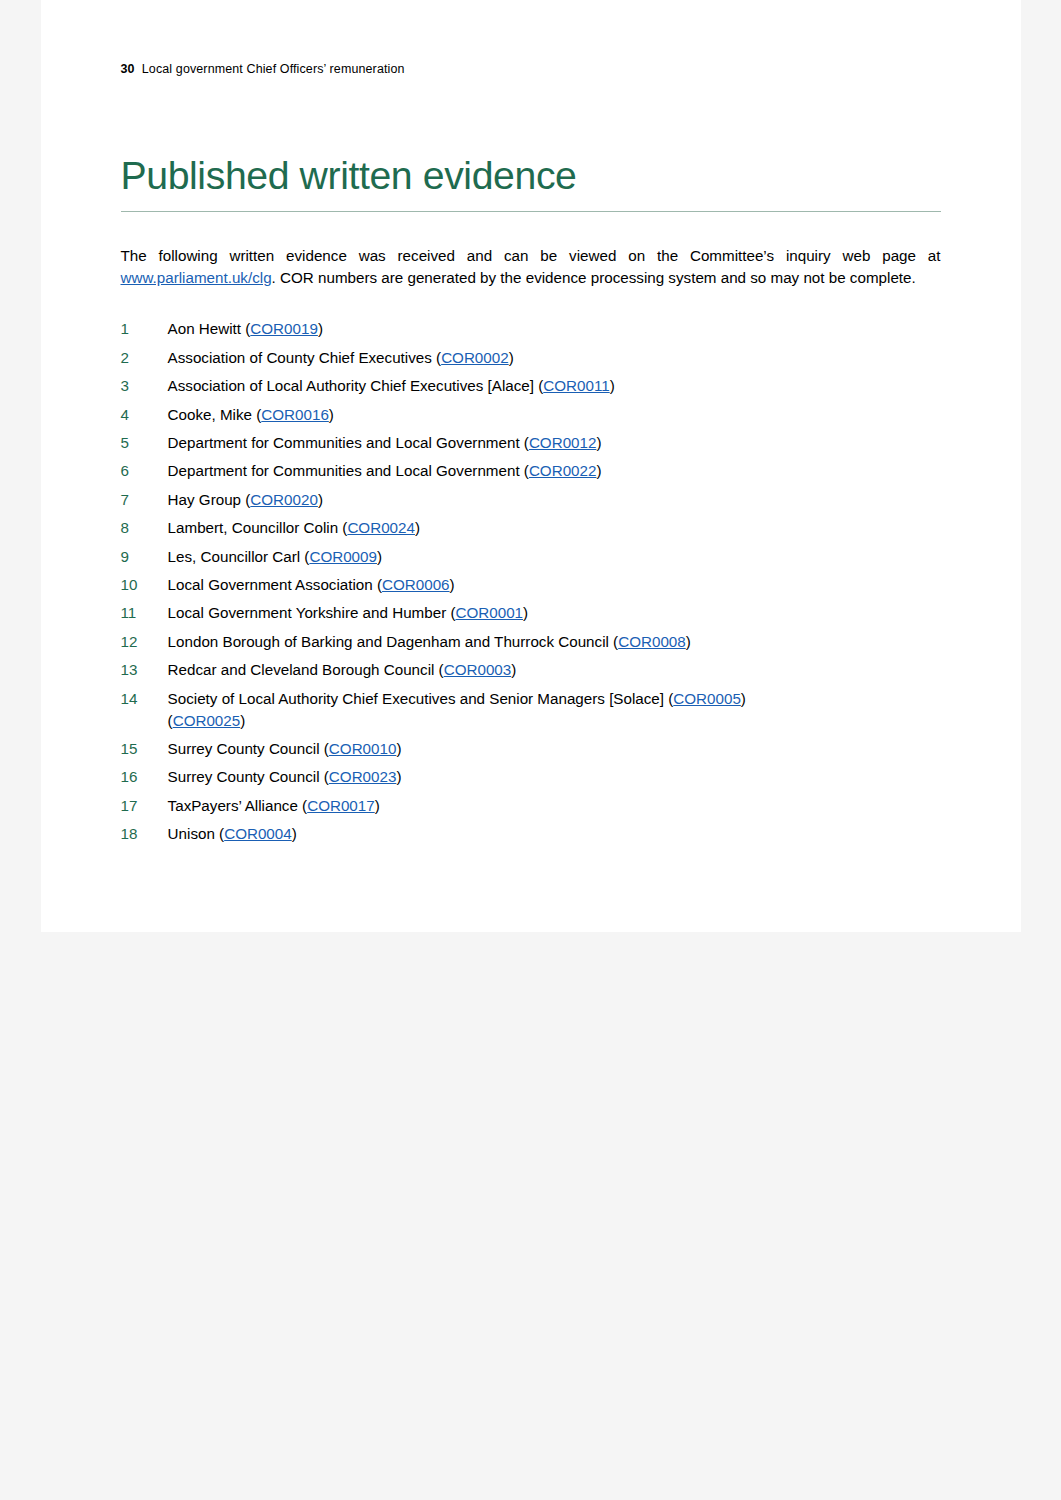30 Local government Chief Officers’ remuneration
Published written evidence
The following written evidence was received and can be viewed on the Committee’s inquiry web page at www.parliament.uk/clg. COR numbers are generated by the evidence processing system and so may not be complete.
1 Aon Hewitt (COR0019)
2 Association of County Chief Executives (COR0002)
3 Association of Local Authority Chief Executives [Alace] (COR0011)
4 Cooke, Mike (COR0016)
5 Department for Communities and Local Government (COR0012)
6 Department for Communities and Local Government (COR0022)
7 Hay Group (COR0020)
8 Lambert, Councillor Colin (COR0024)
9 Les, Councillor Carl (COR0009)
10 Local Government Association (COR0006)
11 Local Government Yorkshire and Humber (COR0001)
12 London Borough of Barking and Dagenham and Thurrock Council (COR0008)
13 Redcar and Cleveland Borough Council (COR0003)
14 Society of Local Authority Chief Executives and Senior Managers [Solace] (COR0005) (COR0025)
15 Surrey County Council (COR0010)
16 Surrey County Council (COR0023)
17 TaxPayers’ Alliance (COR0017)
18 Unison (COR0004)